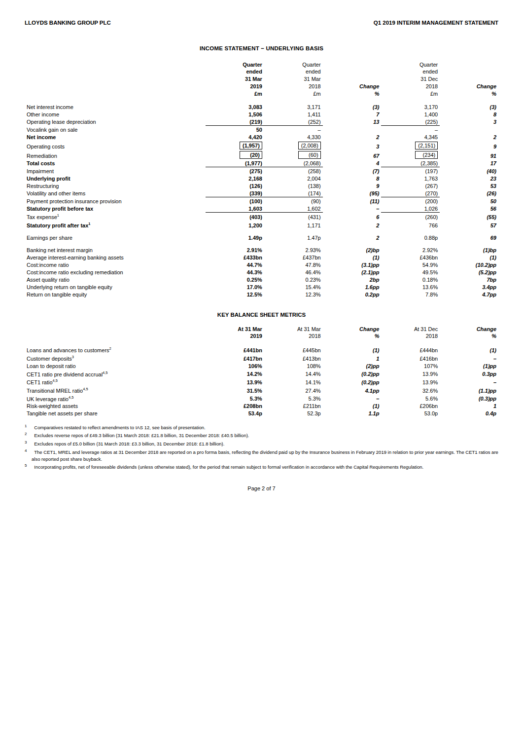LLOYDS BANKING GROUP PLC
Q1 2019 INTERIM MANAGEMENT STATEMENT
INCOME STATEMENT − UNDERLYING BASIS
| | Quarter ended 31 Mar 2019 £m | Quarter ended 31 Mar 2018 £m | Change % | Quarter ended 31 Dec 2018 £m | Change % |
| --- | --- | --- | --- | --- | --- |
| Net interest income | 3,083 | 3,171 | (3) | 3,170 | (3) |
| Other income | 1,506 | 1,411 | 7 | 1,400 | 8 |
| Operating lease depreciation | (219) | (252) | 13 | (225) | 3 |
| Vocalink gain on sale | 50 | – | | – | |
| Net income | 4,420 | 4,330 | 2 | 4,345 | 2 |
| Operating costs | (1,957) | (2,008) | 3 | (2,151) | 9 |
| Remediation | (20) | (60) | 67 | (234) | 91 |
| Total costs | (1,977) | (2,068) | 4 | (2,385) | 17 |
| Impairment | (275) | (258) | (7) | (197) | (40) |
| Underlying profit | 2,168 | 2,004 | 8 | 1,763 | 23 |
| Restructuring | (126) | (138) | 9 | (267) | 53 |
| Volatility and other items | (339) | (174) | (95) | (270) | (26) |
| Payment protection insurance provision | (100) | (90) | (11) | (200) | 50 |
| Statutory profit before tax | 1,603 | 1,602 | – | 1,026 | 56 |
| Tax expense 1 | (403) | (431) | 6 | (260) | (55) |
| Statutory profit after tax 1 | 1,200 | 1,171 | 2 | 766 | 57 |
| Earnings per share | 1.49p | 1.47p | 2 | 0.88p | 69 |
| Banking net interest margin | 2.91% | 2.93% | (2)bp | 2.92% | (1)bp |
| Average interest-earning banking assets | £433bn | £437bn | (1) | £436bn | (1) |
| Cost:income ratio | 44.7% | 47.8% | (3.1)pp | 54.9% | (10.2)pp |
| Cost:income ratio excluding remediation | 44.3% | 46.4% | (2.1)pp | 49.5% | (5.2)pp |
| Asset quality ratio | 0.25% | 0.23% | 2bp | 0.18% | 7bp |
| Underlying return on tangible equity | 17.0% | 15.4% | 1.6pp | 13.6% | 3.4pp |
| Return on tangible equity | 12.5% | 12.3% | 0.2pp | 7.8% | 4.7pp |
KEY BALANCE SHEET METRICS
| | At 31 Mar 2019 | At 31 Mar 2018 | Change % | At 31 Dec 2018 | Change % |
| --- | --- | --- | --- | --- | --- |
| Loans and advances to customers 2 | £441bn | £445bn | (1) | £444bn | (1) |
| Customer deposits 3 | £417bn | £413bn | 1 | £416bn | – |
| Loan to deposit ratio | 106% | 108% | (2)pp | 107% | (1)pp |
| CET1 ratio pre dividend accrual 4,5 | 14.2% | 14.4% | (0.2)pp | 13.9% | 0.3pp |
| CET1 ratio 4,5 | 13.9% | 14.1% | (0.2)pp | 13.9% | – |
| Transitional MREL ratio 4,5 | 31.5% | 27.4% | 4.1pp | 32.6% | (1.1)pp |
| UK leverage ratio 4,5 | 5.3% | 5.3% | – | 5.6% | (0.3)pp |
| Risk-weighted assets | £208bn | £211bn | (1) | £206bn | 1 |
| Tangible net assets per share | 53.4p | 52.3p | 1.1p | 53.0p | 0.4p |
1 Comparatives restated to reflect amendments to IAS 12, see basis of presentation.
2 Excludes reverse repos of £49.3 billion (31 March 2018: £21.8 billion, 31 December 2018: £40.5 billion).
3 Excludes repos of £5.0 billion (31 March 2018: £3.3 billion, 31 December 2018: £1.8 billion).
4 The CET1, MREL and leverage ratios at 31 December 2018 are reported on a pro forma basis, reflecting the dividend paid up by the Insurance business in February 2019 in relation to prior year earnings. The CET1 ratios are also reported post share buyback.
5 Incorporating profits, net of foreseeable dividends (unless otherwise stated), for the period that remain subject to formal verification in accordance with the Capital Requirements Regulation.
Page 2 of 7